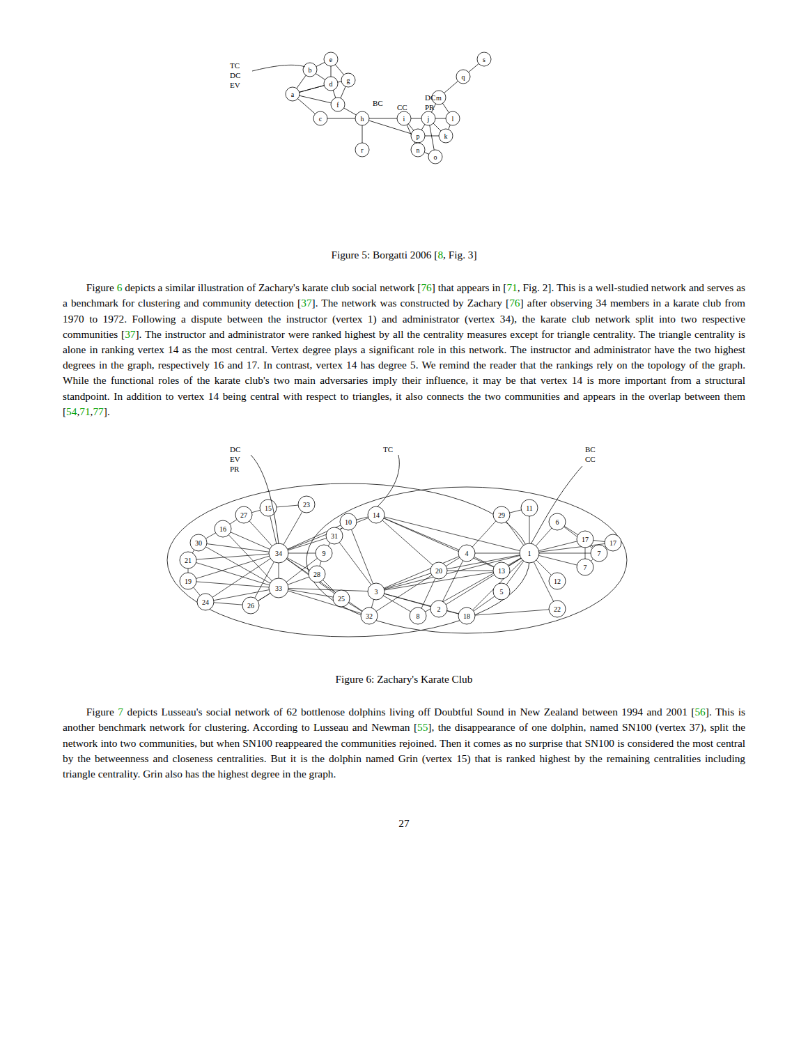b e d g a f c h r i j l p k n o m q s TC DC EV BC CC DC PR
Figure 5: Borgatti 2006 [8, Fig. 3]
Figure 6 depicts a similar illustration of Zachary's karate club social network [76] that appears in [71, Fig. 2]. This is a well-studied network and serves as a benchmark for clustering and community detection [37]. The network was constructed by Zachary [76] after observing 34 members in a karate club from 1970 to 1972. Following a dispute between the instructor (vertex 1) and administrator (vertex 34), the karate club network split into two respective communities [37]. The instructor and administrator were ranked highest by all the centrality measures except for triangle centrality. The triangle centrality is alone in ranking vertex 14 as the most central. Vertex degree plays a significant role in this network. The instructor and administrator have the two highest degrees in the graph, respectively 16 and 17. In contrast, vertex 14 has degree 5. We remind the reader that the rankings rely on the topology of the graph. While the functional roles of the karate club's two main adversaries imply their influence, it may be that vertex 14 is more important from a structural standpoint. In addition to vertex 14 being central with respect to triangles, it also connects the two communities and appears in the overlap between them [54,71,77].
27 15 23 16 30 21 19 24 26 34 33 9 31 10 28 25 32 14 3 8 2 20 4 18 13 5 29 11 1 6 12 22 17 7 7 17 DC EV PR TC BC CC
Figure 6: Zachary's Karate Club
Figure 7 depicts Lusseau's social network of 62 bottlenose dolphins living off Doubtful Sound in New Zealand between 1994 and 2001 [56]. This is another benchmark network for clustering. According to Lusseau and Newman [55], the disappearance of one dolphin, named SN100 (vertex 37), split the network into two communities, but when SN100 reappeared the communities rejoined. Then it comes as no surprise that SN100 is considered the most central by the betweenness and closeness centralities. But it is the dolphin named Grin (vertex 15) that is ranked highest by the remaining centralities including triangle centrality. Grin also has the highest degree in the graph.
27